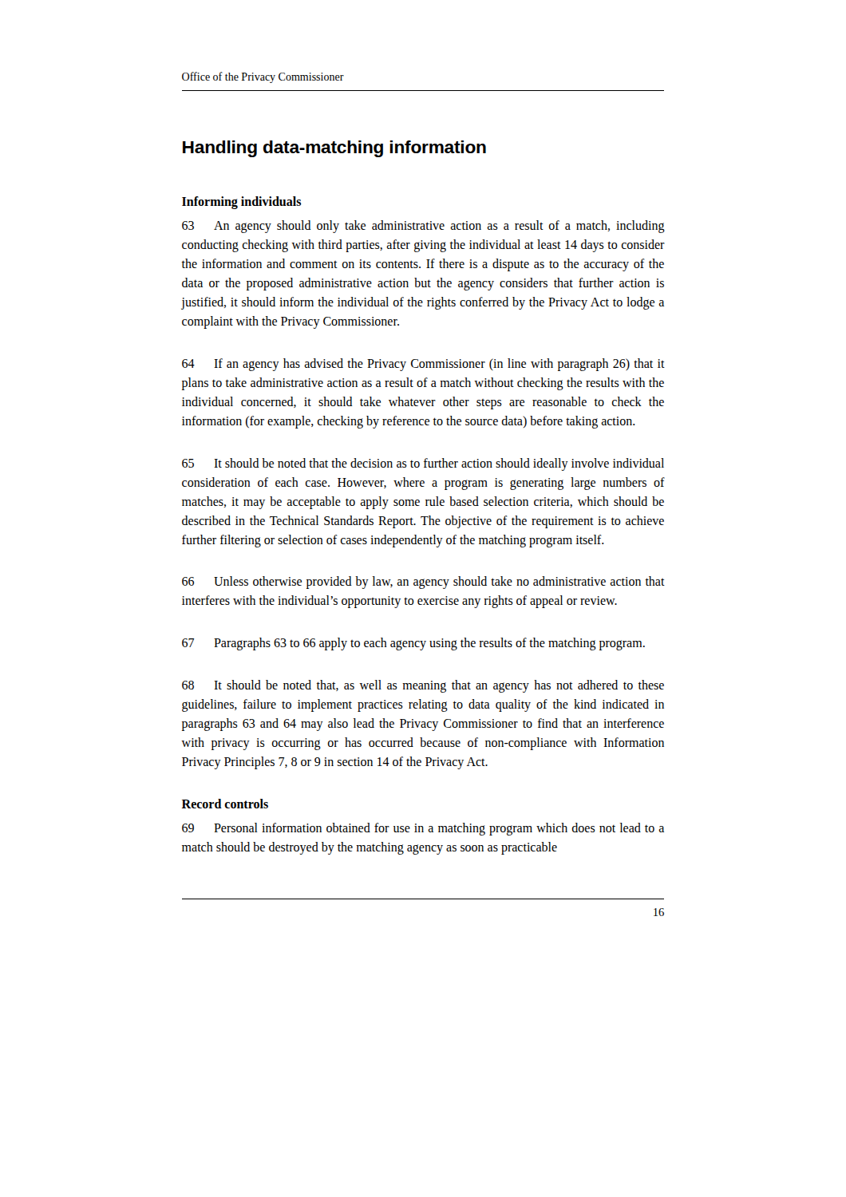Office of the Privacy Commissioner
Handling data-matching information
Informing individuals
63 An agency should only take administrative action as a result of a match, including conducting checking with third parties, after giving the individual at least 14 days to consider the information and comment on its contents. If there is a dispute as to the accuracy of the data or the proposed administrative action but the agency considers that further action is justified, it should inform the individual of the rights conferred by the Privacy Act to lodge a complaint with the Privacy Commissioner.
64 If an agency has advised the Privacy Commissioner (in line with paragraph 26) that it plans to take administrative action as a result of a match without checking the results with the individual concerned, it should take whatever other steps are reasonable to check the information (for example, checking by reference to the source data) before taking action.
65 It should be noted that the decision as to further action should ideally involve individual consideration of each case. However, where a program is generating large numbers of matches, it may be acceptable to apply some rule based selection criteria, which should be described in the Technical Standards Report. The objective of the requirement is to achieve further filtering or selection of cases independently of the matching program itself.
66 Unless otherwise provided by law, an agency should take no administrative action that interferes with the individual’s opportunity to exercise any rights of appeal or review.
67 Paragraphs 63 to 66 apply to each agency using the results of the matching program.
68 It should be noted that, as well as meaning that an agency has not adhered to these guidelines, failure to implement practices relating to data quality of the kind indicated in paragraphs 63 and 64 may also lead the Privacy Commissioner to find that an interference with privacy is occurring or has occurred because of non-compliance with Information Privacy Principles 7, 8 or 9 in section 14 of the Privacy Act.
Record controls
69 Personal information obtained for use in a matching program which does not lead to a match should be destroyed by the matching agency as soon as practicable
16